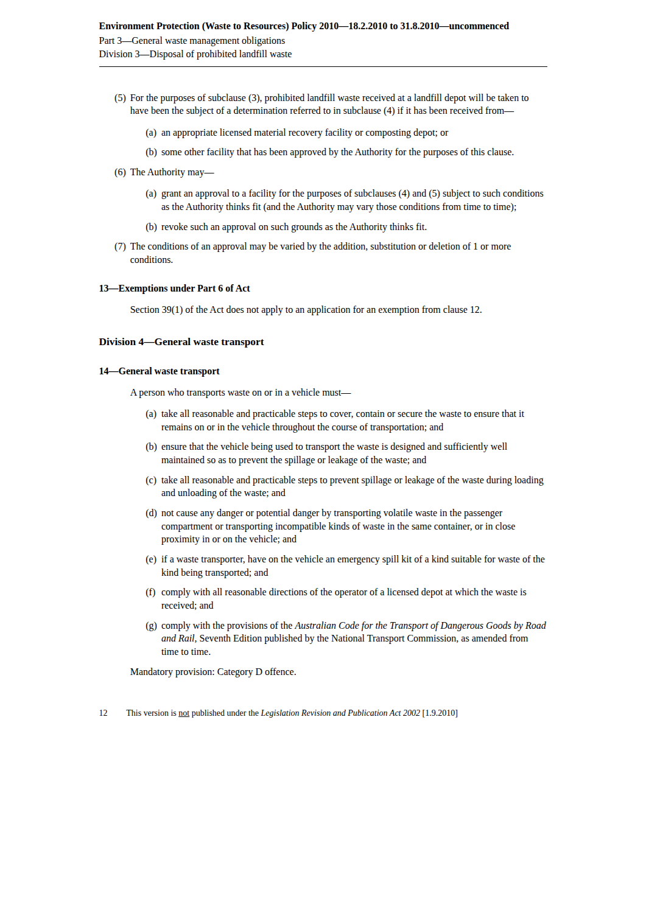Environment Protection (Waste to Resources) Policy 2010—18.2.2010 to 31.8.2010—uncommenced
Part 3—General waste management obligations
Division 3—Disposal of prohibited landfill waste
(5)
For the purposes of subclause (3), prohibited landfill waste received at a landfill depot will be taken to have been the subject of a determination referred to in subclause (4) if it has been received from—
(a)
an appropriate licensed material recovery facility or composting depot; or
(b)
some other facility that has been approved by the Authority for the purposes of this clause.
(6)
The Authority may—
(a)
grant an approval to a facility for the purposes of subclauses (4) and (5) subject to such conditions as the Authority thinks fit (and the Authority may vary those conditions from time to time);
(b)
revoke such an approval on such grounds as the Authority thinks fit.
(7)
The conditions of an approval may be varied by the addition, substitution or deletion of 1 or more conditions.
13—Exemptions under Part 6 of Act
Section 39(1) of the Act does not apply to an application for an exemption from clause 12.
Division 4—General waste transport
14—General waste transport
A person who transports waste on or in a vehicle must—
(a)
take all reasonable and practicable steps to cover, contain or secure the waste to ensure that it remains on or in the vehicle throughout the course of transportation; and
(b)
ensure that the vehicle being used to transport the waste is designed and sufficiently well maintained so as to prevent the spillage or leakage of the waste; and
(c)
take all reasonable and practicable steps to prevent spillage or leakage of the waste during loading and unloading of the waste; and
(d)
not cause any danger or potential danger by transporting volatile waste in the passenger compartment or transporting incompatible kinds of waste in the same container, or in close proximity in or on the vehicle; and
(e)
if a waste transporter, have on the vehicle an emergency spill kit of a kind suitable for waste of the kind being transported; and
(f)
comply with all reasonable directions of the operator of a licensed depot at which the waste is received; and
(g)
comply with the provisions of the Australian Code for the Transport of Dangerous Goods by Road and Rail, Seventh Edition published by the National Transport Commission, as amended from time to time.
Mandatory provision: Category D offence.
12 This version is not published under the Legislation Revision and Publication Act 2002 [1.9.2010]